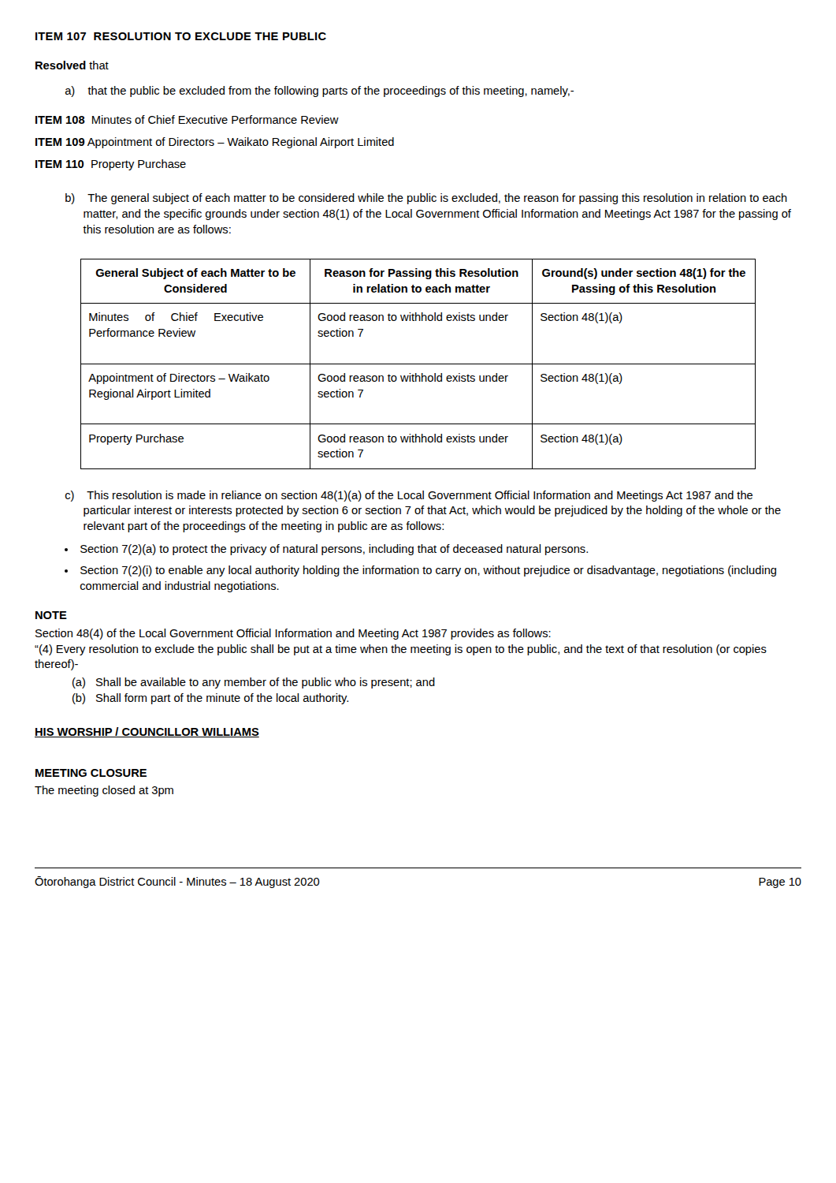ITEM 107 RESOLUTION TO EXCLUDE THE PUBLIC
Resolved that
a) that the public be excluded from the following parts of the proceedings of this meeting, namely,-
ITEM 108 Minutes of Chief Executive Performance Review
ITEM 109 Appointment of Directors – Waikato Regional Airport Limited
ITEM 110 Property Purchase
b) The general subject of each matter to be considered while the public is excluded, the reason for passing this resolution in relation to each matter, and the specific grounds under section 48(1) of the Local Government Official Information and Meetings Act 1987 for the passing of this resolution are as follows:
| General Subject of each Matter to be Considered | Reason for Passing this Resolution in relation to each matter | Ground(s) under section 48(1) for the Passing of this Resolution |
| --- | --- | --- |
| Minutes of Chief Executive Performance Review | Good reason to withhold exists under section 7 | Section 48(1)(a) |
| Appointment of Directors – Waikato Regional Airport Limited | Good reason to withhold exists under section 7 | Section 48(1)(a) |
| Property Purchase | Good reason to withhold exists under section 7 | Section 48(1)(a) |
c) This resolution is made in reliance on section 48(1)(a) of the Local Government Official Information and Meetings Act 1987 and the particular interest or interests protected by section 6 or section 7 of that Act, which would be prejudiced by the holding of the whole or the relevant part of the proceedings of the meeting in public are as follows:
Section 7(2)(a) to protect the privacy of natural persons, including that of deceased natural persons.
Section 7(2)(i) to enable any local authority holding the information to carry on, without prejudice or disadvantage, negotiations (including commercial and industrial negotiations.
NOTE
Section 48(4) of the Local Government Official Information and Meeting Act 1987 provides as follows:
“(4) Every resolution to exclude the public shall be put at a time when the meeting is open to the public, and the text of that resolution (or copies thereof)-
(a) Shall be available to any member of the public who is present; and
(b) Shall form part of the minute of the local authority.
HIS WORSHIP / COUNCILLOR WILLIAMS
MEETING CLOSURE
The meeting closed at 3pm
Ōtorohanga District Council - Minutes – 18 August 2020 Page 10